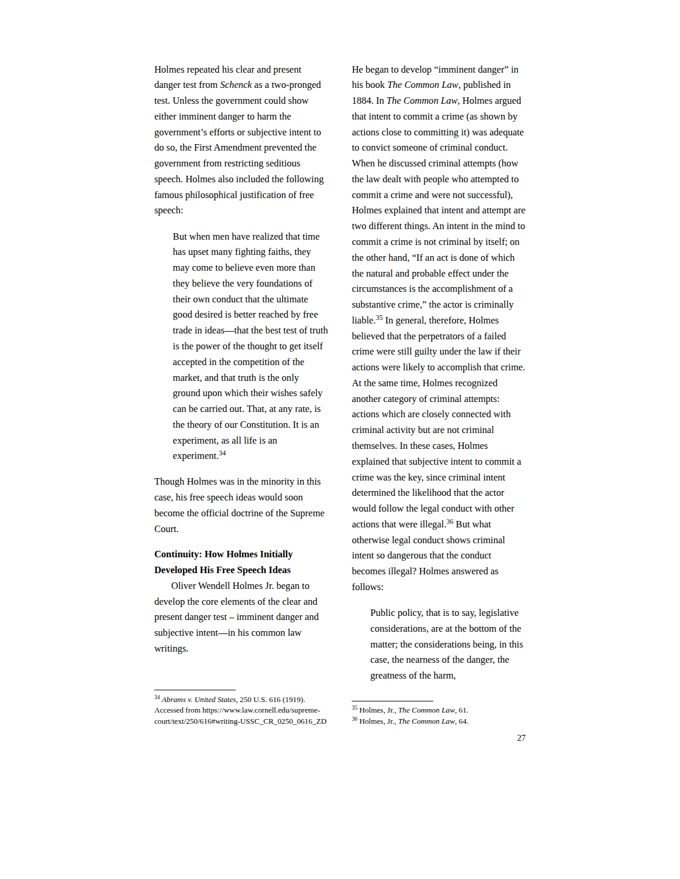Holmes repeated his clear and present danger test from Schenck as a two-pronged test. Unless the government could show either imminent danger to harm the government’s efforts or subjective intent to do so, the First Amendment prevented the government from restricting seditious speech. Holmes also included the following famous philosophical justification of free speech:
But when men have realized that time has upset many fighting faiths, they may come to believe even more than they believe the very foundations of their own conduct that the ultimate good desired is better reached by free trade in ideas—that the best test of truth is the power of the thought to get itself accepted in the competition of the market, and that truth is the only ground upon which their wishes safely can be carried out. That, at any rate, is the theory of our Constitution. It is an experiment, as all life is an experiment.34
Though Holmes was in the minority in this case, his free speech ideas would soon become the official doctrine of the Supreme Court.
Continuity: How Holmes Initially Developed His Free Speech Ideas
Oliver Wendell Holmes Jr. began to develop the core elements of the clear and present danger test – imminent danger and subjective intent—in his common law writings.
34 Abrams v. United States, 250 U.S. 616 (1919). Accessed from https://www.law.cornell.edu/supreme-court/text/250/616#writing-USSC_CR_0250_0616_ZD
He began to develop “imminent danger” in his book The Common Law, published in 1884. In The Common Law, Holmes argued that intent to commit a crime (as shown by actions close to committing it) was adequate to convict someone of criminal conduct. When he discussed criminal attempts (how the law dealt with people who attempted to commit a crime and were not successful), Holmes explained that intent and attempt are two different things. An intent in the mind to commit a crime is not criminal by itself; on the other hand, “If an act is done of which the natural and probable effect under the circumstances is the accomplishment of a substantive crime,” the actor is criminally liable.35 In general, therefore, Holmes believed that the perpetrators of a failed crime were still guilty under the law if their actions were likely to accomplish that crime. At the same time, Holmes recognized another category of criminal attempts: actions which are closely connected with criminal activity but are not criminal themselves. In these cases, Holmes explained that subjective intent to commit a crime was the key, since criminal intent determined the likelihood that the actor would follow the legal conduct with other actions that were illegal.36 But what otherwise legal conduct shows criminal intent so dangerous that the conduct becomes illegal? Holmes answered as follows:
Public policy, that is to say, legislative considerations, are at the bottom of the matter; the considerations being, in this case, the nearness of the danger, the greatness of the harm,
35 Holmes, Jr., The Common Law, 61.
36 Holmes, Jr., The Common Law, 64.
27